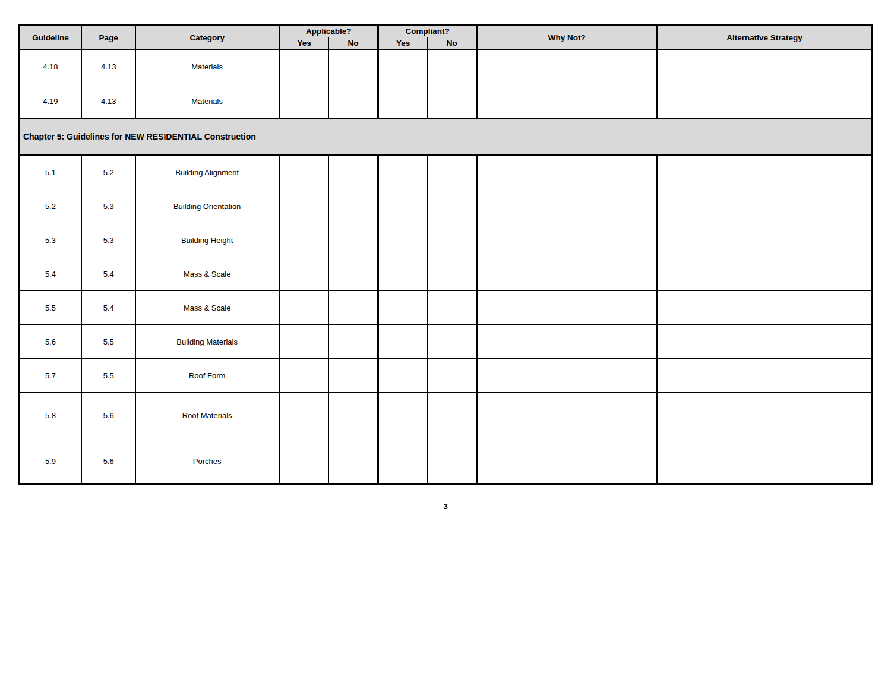| Guideline | Page | Category | Applicable? | Compliant? | Why Not? | Alternative Strategy |
| --- | --- | --- | --- | --- | --- | --- |
| Yes | No | Yes | No |
| 4.18 | 4.13 | Materials | | | | | | |
| 4.19 | 4.13 | Materials | | | | | | |
| Chapter 5: Guidelines for NEW RESIDENTIAL Construction |
| 5.1 | 5.2 | Building Alignment | | | | | | |
| 5.2 | 5.3 | Building Orientation | | | | | | |
| 5.3 | 5.3 | Building Height | | | | | | |
| 5.4 | 5.4 | Mass & Scale | | | | | | |
| 5.5 | 5.4 | Mass & Scale | | | | | | |
| 5.6 | 5.5 | Building Materials | | | | | | |
| 5.7 | 5.5 | Roof Form | | | | | | |
| 5.8 | 5.6 | Roof Materials | | | | | | |
| 5.9 | 5.6 | Porches | | | | | | |
3